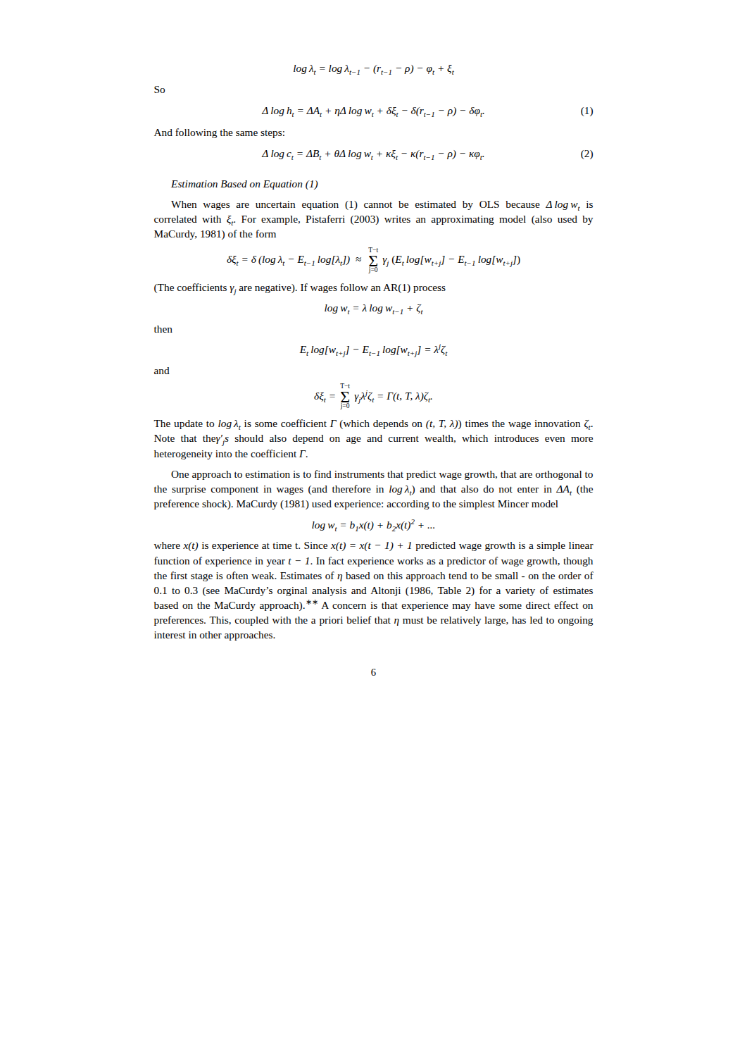log λt = log λt−1 − (rt−1 − ρ) − φt + ξt
So
Δ log ht = ΔAt + ηΔ log wt + δξt − δ(rt−1 − ρ) − δφt. (1)
And following the same steps:
Δ log ct = ΔBt + θΔ log wt + κξt − κ(rt−1 − ρ) − κφt. (2)
Estimation Based on Equation (1)
When wages are uncertain equation (1) cannot be estimated by OLS because Δ log wt is correlated with ξt. For example, Pistaferri (2003) writes an approximating model (also used by MaCurdy, 1981) of the form
δξt = δ (log λt − Et−1 log[λt]) ≈ T−t Σj=0 γj (Et log[wt+j] − Et−1 log[wt+j])
(The coefficients γj are negative). If wages follow an AR(1) process
log wt = λ log wt−1 + ζt
then
Et log[wt+j] − Et−1 log[wt+j] = λjζt
and
δξt = T−t Σj=0 γjλjζt = Γ(t, T, λ)ζt.
The update to log λt is some coefficient Γ (which depends on (t, T, λ)) times the wage innovation ζt. Note that theγ′js should also depend on age and current wealth, which introduces even more heterogeneity into the coefficient Γ.
One approach to estimation is to find instruments that predict wage growth, that are orthogonal to the surprise component in wages (and therefore in log λt) and that also do not enter in ΔAt (the preference shock). MaCurdy (1981) used experience: according to the simplest Mincer model
log wt = b1x(t) + b2x(t)2 + ...
where x(t) is experience at time t. Since x(t) = x(t − 1) + 1 predicted wage growth is a simple linear function of experience in year t − 1. In fact experience works as a predictor of wage growth, though the first stage is often weak. Estimates of η based on this approach tend to be small - on the order of 0.1 to 0.3 (see MaCurdy’s orginal analysis and Altonji (1986, Table 2) for a variety of estimates based on the MaCurdy approach).∗∗ A concern is that experience may have some direct effect on preferences. This, coupled with the a priori belief that η must be relatively large, has led to ongoing interest in other approaches.
6